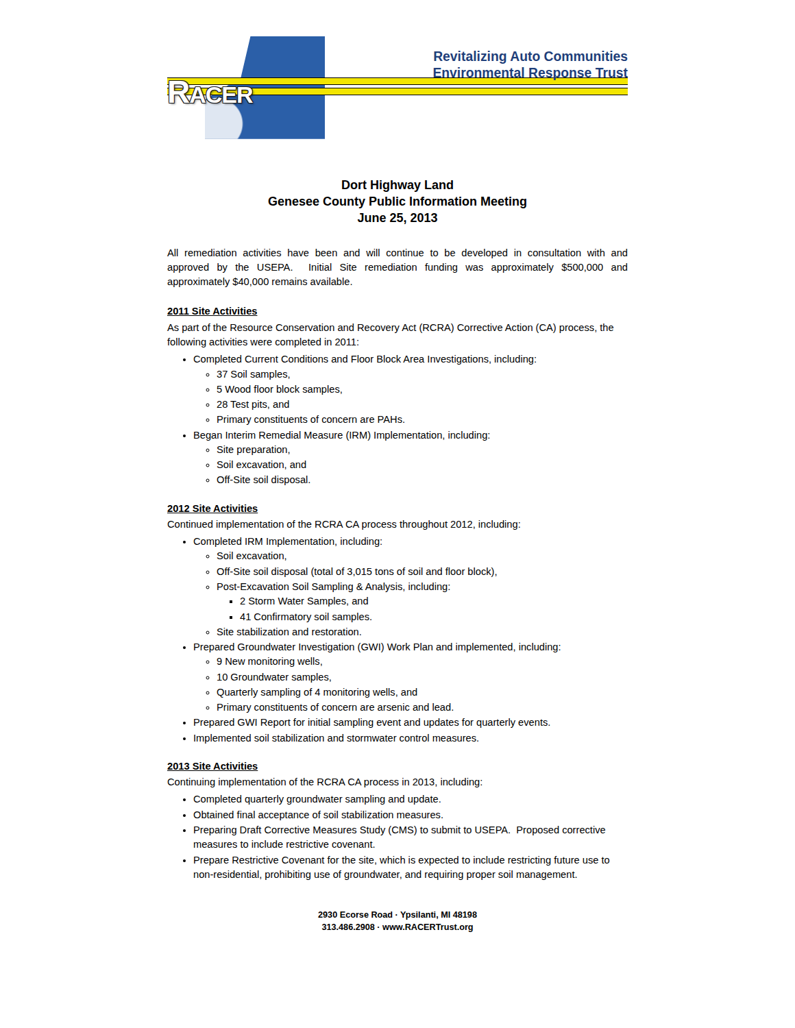RACER
Revitalizing Auto Communities
Environmental Response Trust
Dort Highway Land
Genesee County Public Information Meeting
June 25, 2013
All remediation activities have been and will continue to be developed in consultation with and approved by the USEPA. Initial Site remediation funding was approximately $500,000 and approximately $40,000 remains available.
2011 Site Activities
As part of the Resource Conservation and Recovery Act (RCRA) Corrective Action (CA) process, the following activities were completed in 2011:
Completed Current Conditions and Floor Block Area Investigations, including:
37 Soil samples,
5 Wood floor block samples,
28 Test pits, and
Primary constituents of concern are PAHs.
Began Interim Remedial Measure (IRM) Implementation, including:
Site preparation,
Soil excavation, and
Off-Site soil disposal.
2012 Site Activities
Continued implementation of the RCRA CA process throughout 2012, including:
Completed IRM Implementation, including:
Soil excavation,
Off-Site soil disposal (total of 3,015 tons of soil and floor block),
Post-Excavation Soil Sampling & Analysis, including:
2 Storm Water Samples, and
41 Confirmatory soil samples.
Site stabilization and restoration.
Prepared Groundwater Investigation (GWI) Work Plan and implemented, including:
9 New monitoring wells,
10 Groundwater samples,
Quarterly sampling of 4 monitoring wells, and
Primary constituents of concern are arsenic and lead.
Prepared GWI Report for initial sampling event and updates for quarterly events.
Implemented soil stabilization and stormwater control measures.
2013 Site Activities
Continuing implementation of the RCRA CA process in 2013, including:
Completed quarterly groundwater sampling and update.
Obtained final acceptance of soil stabilization measures.
Preparing Draft Corrective Measures Study (CMS) to submit to USEPA. Proposed corrective measures to include restrictive covenant.
Prepare Restrictive Covenant for the site, which is expected to include restricting future use to non-residential, prohibiting use of groundwater, and requiring proper soil management.
2930 Ecorse Road · Ypsilanti, MI 48198
313.486.2908 · www.RACERTrust.org